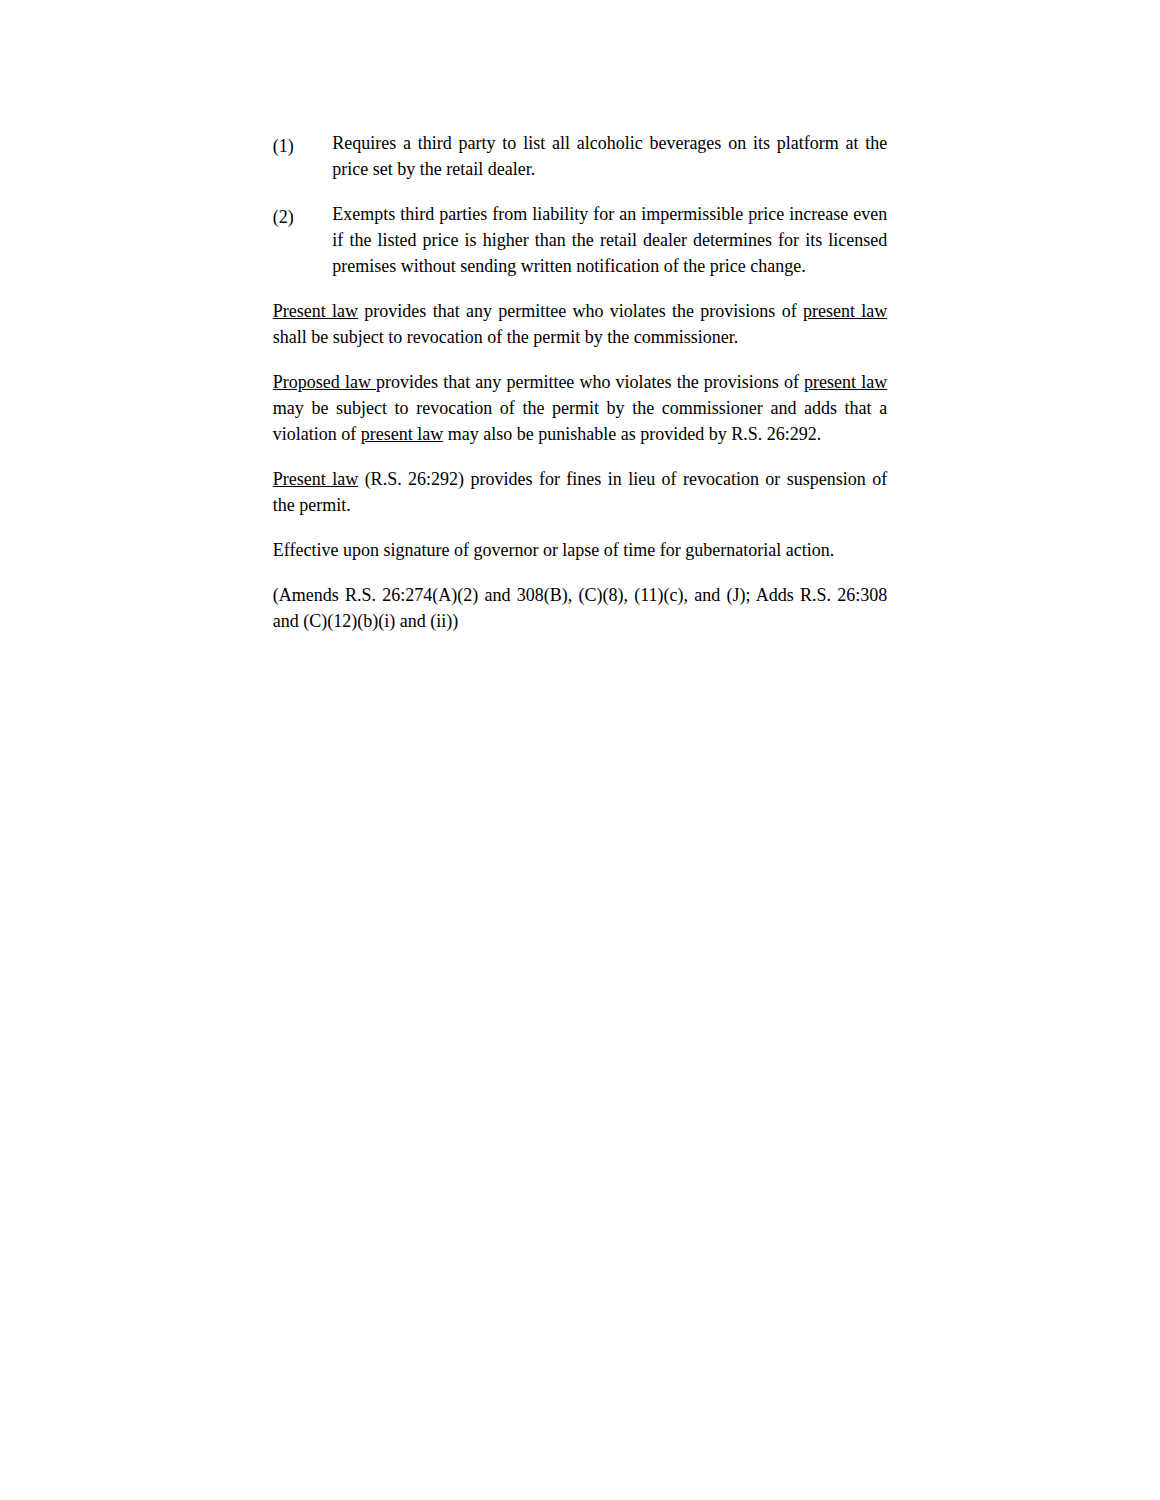(1)
Requires a third party to list all alcoholic beverages on its platform at the price set by the retail dealer.
(2)
Exempts third parties from liability for an impermissible price increase even if the listed price is higher than the retail dealer determines for its licensed premises without sending written notification of the price change.
Present law provides that any permittee who violates the provisions of present law shall be subject to revocation of the permit by the commissioner.
Proposed law provides that any permittee who violates the provisions of present law may be subject to revocation of the permit by the commissioner and adds that a violation of present law may also be punishable as provided by R.S. 26:292.
Present law (R.S. 26:292) provides for fines in lieu of revocation or suspension of the permit.
Effective upon signature of governor or lapse of time for gubernatorial action.
(Amends R.S. 26:274(A)(2) and 308(B), (C)(8), (11)(c), and (J); Adds R.S. 26:308 and (C)(12)(b)(i) and (ii))